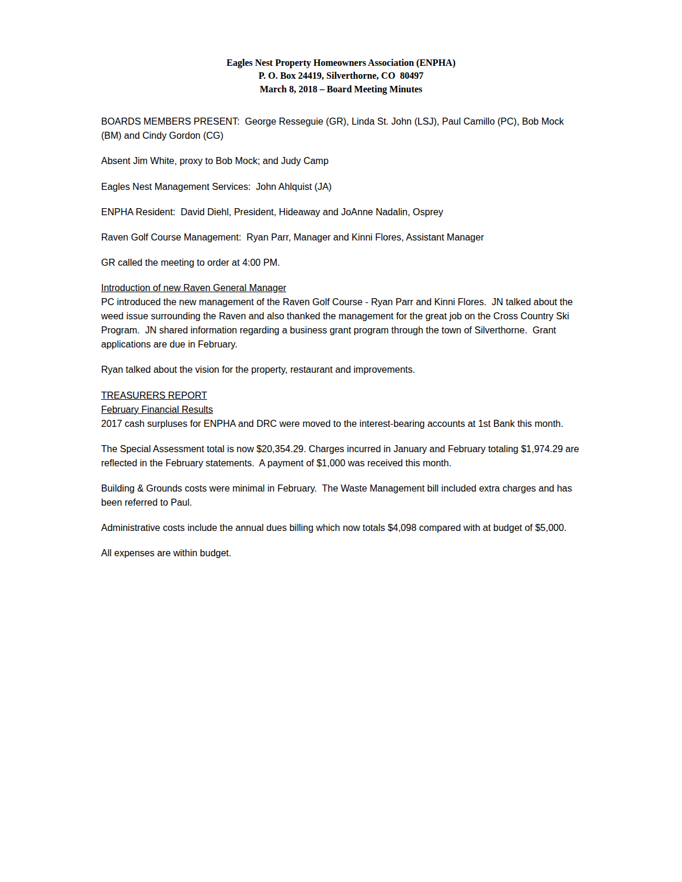Eagles Nest Property Homeowners Association (ENPHA)
P. O. Box 24419, Silverthorne, CO 80497
March 8, 2018 – Board Meeting Minutes
BOARDS MEMBERS PRESENT: George Resseguie (GR), Linda St. John (LSJ), Paul Camillo (PC), Bob Mock (BM) and Cindy Gordon (CG)
Absent Jim White, proxy to Bob Mock; and Judy Camp
Eagles Nest Management Services: John Ahlquist (JA)
ENPHA Resident: David Diehl, President, Hideaway and JoAnne Nadalin, Osprey
Raven Golf Course Management: Ryan Parr, Manager and Kinni Flores, Assistant Manager
GR called the meeting to order at 4:00 PM.
Introduction of new Raven General Manager
PC introduced the new management of the Raven Golf Course - Ryan Parr and Kinni Flores. JN talked about the weed issue surrounding the Raven and also thanked the management for the great job on the Cross Country Ski Program. JN shared information regarding a business grant program through the town of Silverthorne. Grant applications are due in February.
Ryan talked about the vision for the property, restaurant and improvements.
TREASURERS REPORT
February Financial Results
2017 cash surpluses for ENPHA and DRC were moved to the interest-bearing accounts at 1st Bank this month.
The Special Assessment total is now $20,354.29. Charges incurred in January and February totaling $1,974.29 are reflected in the February statements. A payment of $1,000 was received this month.
Building & Grounds costs were minimal in February. The Waste Management bill included extra charges and has been referred to Paul.
Administrative costs include the annual dues billing which now totals $4,098 compared with at budget of $5,000.
All expenses are within budget.